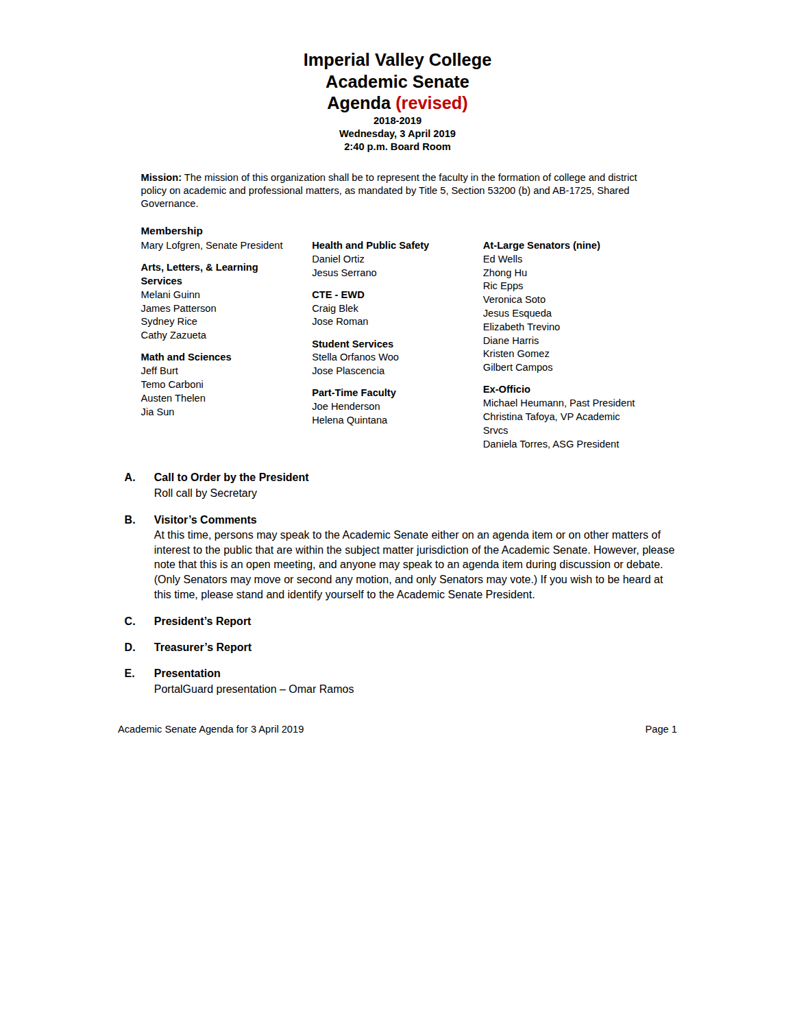Imperial Valley College
Academic Senate
Agenda (revised)
2018-2019
Wednesday, 3 April 2019
2:40 p.m. Board Room
Mission: The mission of this organization shall be to represent the faculty in the formation of college and district policy on academic and professional matters, as mandated by Title 5, Section 53200 (b) and AB-1725, Shared Governance.
Membership
| Mary Lofgren, Senate President Arts, Letters, & Learning Services Melani Guinn James Patterson Sydney Rice Cathy Zazueta Math and Sciences Jeff Burt Temo Carboni Austen Thelen Jia Sun | Health and Public Safety Daniel Ortiz Jesus Serrano CTE - EWD Craig Blek Jose Roman Student Services Stella Orfanos Woo Jose Plascencia Part-Time Faculty Joe Henderson Helena Quintana | At-Large Senators (nine) Ed Wells Zhong Hu Ric Epps Veronica Soto Jesus Esqueda Elizabeth Trevino Diane Harris Kristen Gomez Gilbert Campos Ex-Officio Michael Heumann, Past President Christina Tafoya, VP Academic Srvcs Daniela Torres, ASG President |
A. Call to Order by the President
Roll call by Secretary
B. Visitor’s Comments
At this time, persons may speak to the Academic Senate either on an agenda item or on other matters of interest to the public that are within the subject matter jurisdiction of the Academic Senate. However, please note that this is an open meeting, and anyone may speak to an agenda item during discussion or debate. (Only Senators may move or second any motion, and only Senators may vote.) If you wish to be heard at this time, please stand and identify yourself to the Academic Senate President.
C. President’s Report
D. Treasurer’s Report
E. Presentation
PortalGuard presentation – Omar Ramos
Academic Senate Agenda for 3 April 2019 Page 1